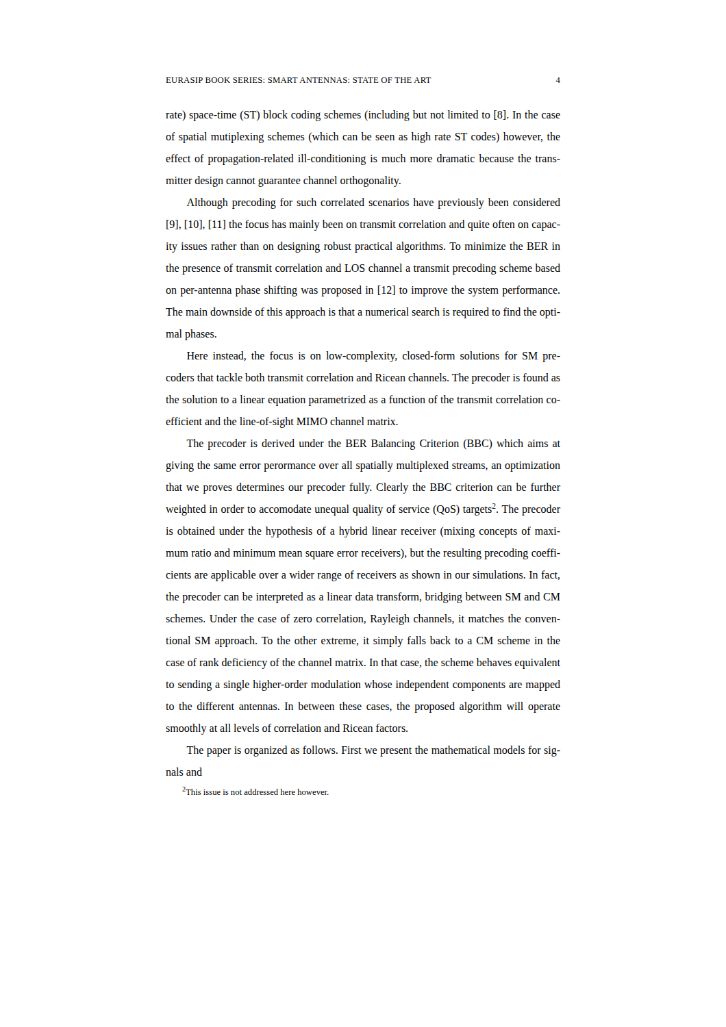EURASIP Book Series: Smart Antennas: State of the Art 4
rate) space-time (ST) block coding schemes (including but not limited to [8]. In the case of spatial mutiplexing schemes (which can be seen as high rate ST codes) however, the effect of propagation-related ill-conditioning is much more dramatic because the transmitter design cannot guarantee channel orthogonality.
Although precoding for such correlated scenarios have previously been considered [9], [10], [11] the focus has mainly been on transmit correlation and quite often on capacity issues rather than on designing robust practical algorithms. To minimize the BER in the presence of transmit correlation and LOS channel a transmit precoding scheme based on per-antenna phase shifting was proposed in [12] to improve the system performance. The main downside of this approach is that a numerical search is required to find the optimal phases.
Here instead, the focus is on low-complexity, closed-form solutions for SM precoders that tackle both transmit correlation and Ricean channels. The precoder is found as the solution to a linear equation parametrized as a function of the transmit correlation coefficient and the line-of-sight MIMO channel matrix.
The precoder is derived under the BER Balancing Criterion (BBC) which aims at giving the same error perormance over all spatially multiplexed streams, an optimization that we proves determines our precoder fully. Clearly the BBC criterion can be further weighted in order to accomodate unequal quality of service (QoS) targets2. The precoder is obtained under the hypothesis of a hybrid linear receiver (mixing concepts of maximum ratio and minimum mean square error receivers), but the resulting precoding coefficients are applicable over a wider range of receivers as shown in our simulations. In fact, the precoder can be interpreted as a linear data transform, bridging between SM and CM schemes. Under the case of zero correlation, Rayleigh channels, it matches the conventional SM approach. To the other extreme, it simply falls back to a CM scheme in the case of rank deficiency of the channel matrix. In that case, the scheme behaves equivalent to sending a single higher-order modulation whose independent components are mapped to the different antennas. In between these cases, the proposed algorithm will operate smoothly at all levels of correlation and Ricean factors.
The paper is organized as follows. First we present the mathematical models for signals and
2This issue is not addressed here however.